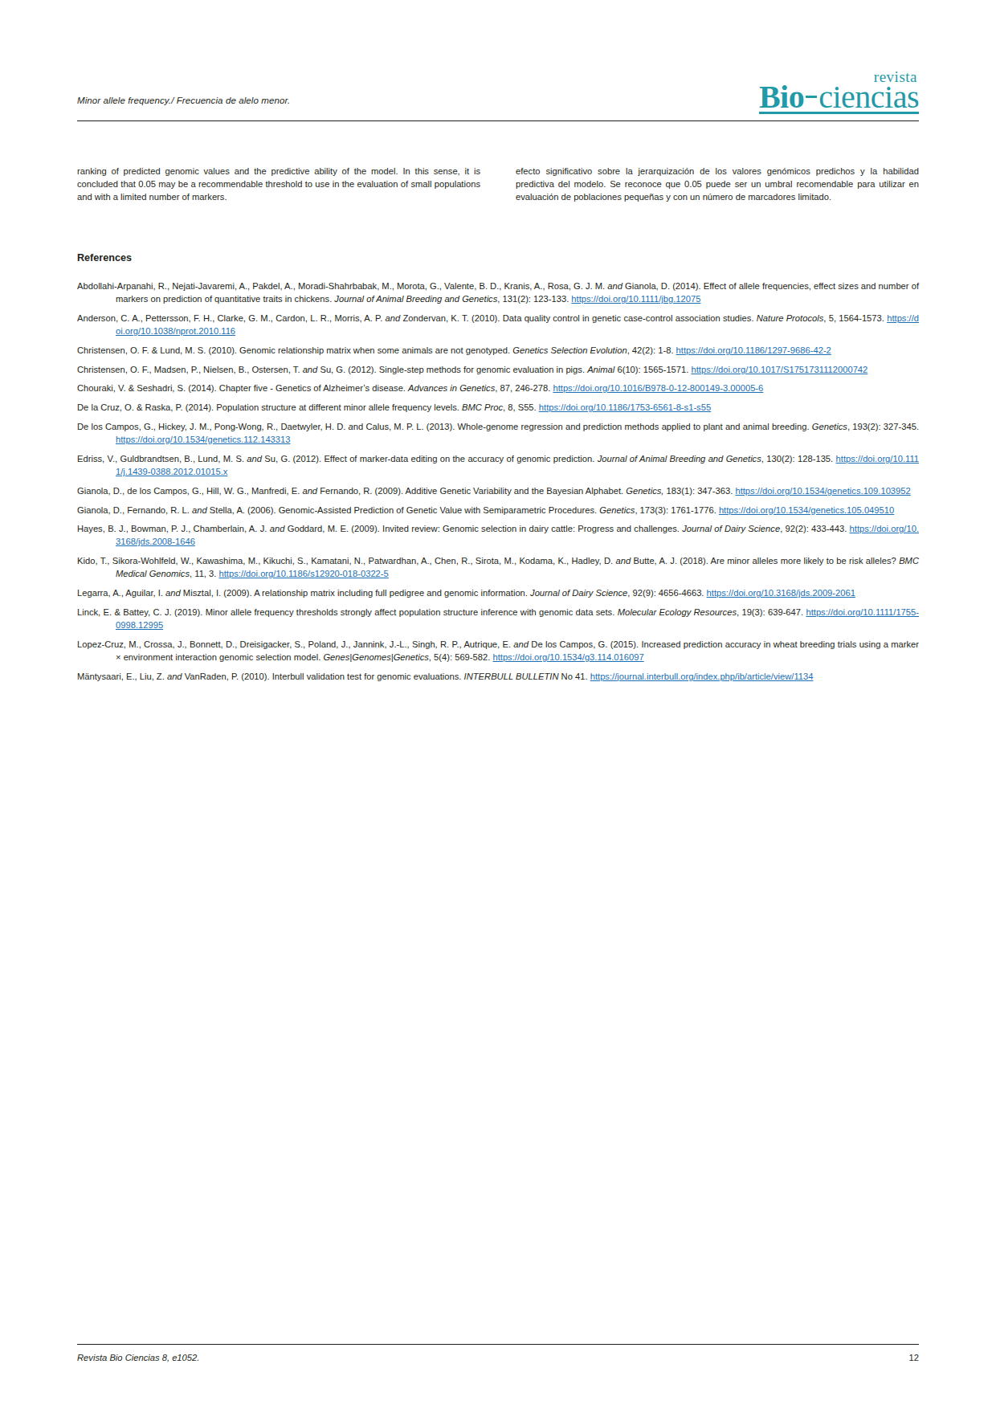Minor allele frequency./ Frecuencia de alelo menor.
revista Bio ciencias
ranking of predicted genomic values and the predictive ability of the model. In this sense, it is concluded that 0.05 may be a recommendable threshold to use in the evaluation of small populations and with a limited number of markers.
efecto significativo sobre la jerarquización de los valores genómicos predichos y la habilidad predictiva del modelo. Se reconoce que 0.05 puede ser un umbral recomendable para utilizar en evaluación de poblaciones pequeñas y con un número de marcadores limitado.
References
Abdollahi-Arpanahi, R., Nejati-Javaremi, A., Pakdel, A., Moradi-Shahrbabak, M., Morota, G., Valente, B. D., Kranis, A., Rosa, G. J. M. and Gianola, D. (2014). Effect of allele frequencies, effect sizes and number of markers on prediction of quantitative traits in chickens. Journal of Animal Breeding and Genetics, 131(2): 123-133. https://doi.org/10.1111/jbg.12075
Anderson, C. A., Pettersson, F. H., Clarke, G. M., Cardon, L. R., Morris, A. P. and Zondervan, K. T. (2010). Data quality control in genetic case-control association studies. Nature Protocols, 5, 1564-1573. https://doi.org/10.1038/nprot.2010.116
Christensen, O. F. & Lund, M. S. (2010). Genomic relationship matrix when some animals are not genotyped. Genetics Selection Evolution, 42(2): 1-8. https://doi.org/10.1186/1297-9686-42-2
Christensen, O. F., Madsen, P., Nielsen, B., Ostersen, T. and Su, G. (2012). Single-step methods for genomic evaluation in pigs. Animal 6(10): 1565-1571. https://doi.org/10.1017/S1751731112000742
Chouraki, V. & Seshadri, S. (2014). Chapter five - Genetics of Alzheimer’s disease. Advances in Genetics, 87, 246-278. https://doi.org/10.1016/B978-0-12-800149-3.00005-6
De la Cruz, O. & Raska, P. (2014). Population structure at different minor allele frequency levels. BMC Proc, 8, S55. https://doi.org/10.1186/1753-6561-8-s1-s55
De los Campos, G., Hickey, J. M., Pong-Wong, R., Daetwyler, H. D. and Calus, M. P. L. (2013). Whole-genome regression and prediction methods applied to plant and animal breeding. Genetics, 193(2): 327-345. https://doi.org/10.1534/genetics.112.143313
Edriss, V., Guldbrandtsen, B., Lund, M. S. and Su, G. (2012). Effect of marker-data editing on the accuracy of genomic prediction. Journal of Animal Breeding and Genetics, 130(2): 128-135. https://doi.org/10.1111/j.1439-0388.2012.01015.x
Gianola, D., de los Campos, G., Hill, W. G., Manfredi, E. and Fernando, R. (2009). Additive Genetic Variability and the Bayesian Alphabet. Genetics, 183(1): 347-363. https://doi.org/10.1534/genetics.109.103952
Gianola, D., Fernando, R. L. and Stella, A. (2006). Genomic-Assisted Prediction of Genetic Value with Semiparametric Procedures. Genetics, 173(3): 1761-1776. https://doi.org/10.1534/genetics.105.049510
Hayes, B. J., Bowman, P. J., Chamberlain, A. J. and Goddard, M. E. (2009). Invited review: Genomic selection in dairy cattle: Progress and challenges. Journal of Dairy Science, 92(2): 433-443. https://doi.org/10.3168/jds.2008-1646
Kido, T., Sikora-Wohlfeld, W., Kawashima, M., Kikuchi, S., Kamatani, N., Patwardhan, A., Chen, R., Sirota, M., Kodama, K., Hadley, D. and Butte, A. J. (2018). Are minor alleles more likely to be risk alleles? BMC Medical Genomics, 11, 3. https://doi.org/10.1186/s12920-018-0322-5
Legarra, A., Aguilar, I. and Misztal, I. (2009). A relationship matrix including full pedigree and genomic information. Journal of Dairy Science, 92(9): 4656-4663. https://doi.org/10.3168/jds.2009-2061
Linck, E. & Battey, C. J. (2019). Minor allele frequency thresholds strongly affect population structure inference with genomic data sets. Molecular Ecology Resources, 19(3): 639-647. https://doi.org/10.1111/1755-0998.12995
Lopez-Cruz, M., Crossa, J., Bonnett, D., Dreisigacker, S., Poland, J., Jannink, J.-L., Singh, R. P., Autrique, E. and De los Campos, G. (2015). Increased prediction accuracy in wheat breeding trials using a marker × environment interaction genomic selection model. Genes|Genomes|Genetics, 5(4): 569-582. https://doi.org/10.1534/g3.114.016097
Mäntysaari, E., Liu, Z. and VanRaden, P. (2010). Interbull validation test for genomic evaluations. INTERBULL BULLETIN No 41. https://journal.interbull.org/index.php/ib/article/view/1134
Revista Bio Ciencias 8, e1052.
12